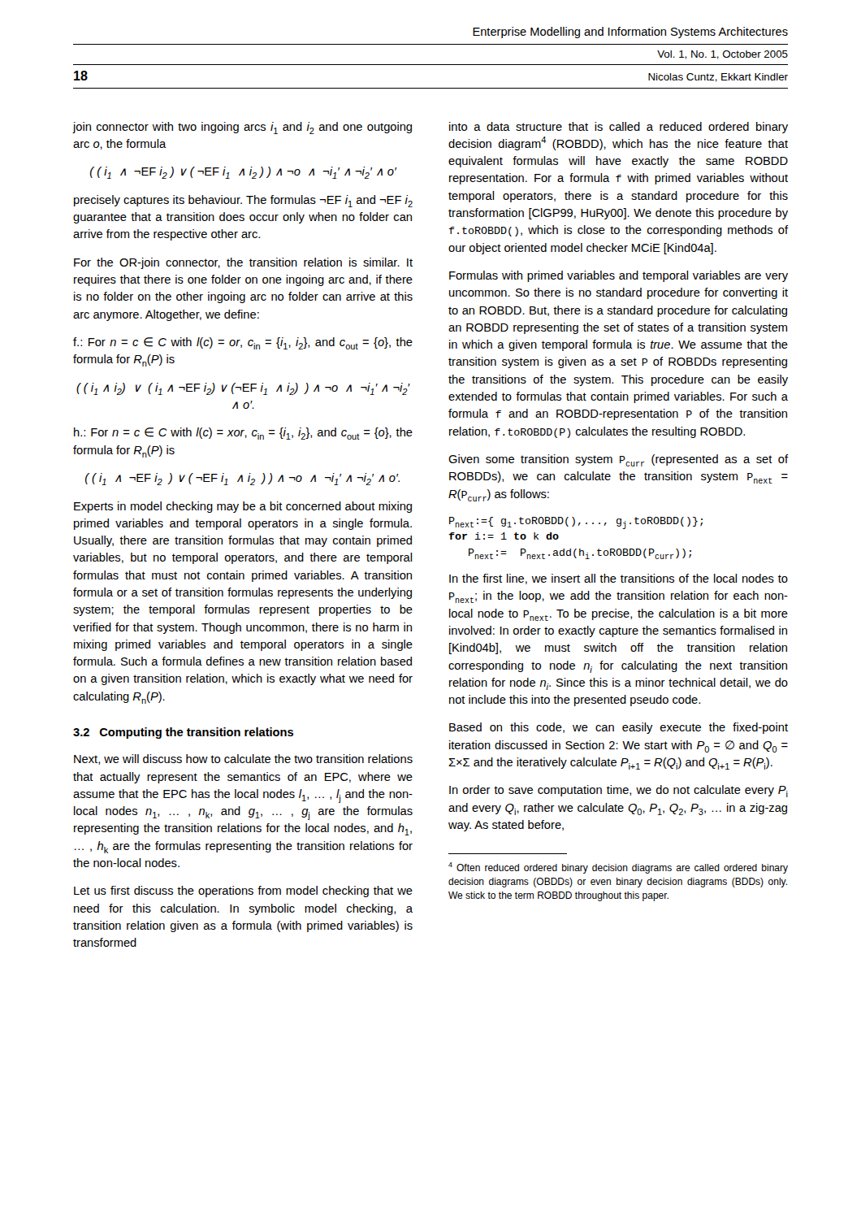Enterprise Modelling and Information Systems Architectures
Vol. 1, No. 1, October 2005
18 Nicolas Cuntz, Ekkart Kindler
join connector with two ingoing arcs i1 and i2 and one outgoing arc o, the formula
( ( i1 ∧ ¬EF i2 ) ∨ ( ¬EF i1 ∧ i2 ) ) ∧ ¬o ∧ ¬i1′ ∧ ¬i2′ ∧ o′
precisely captures its behaviour. The formulas ¬EF i1 and ¬EF i2 guarantee that a transition does occur only when no folder can arrive from the respective other arc.
For the OR-join connector, the transition relation is similar. It requires that there is one folder on one ingoing arc and, if there is no folder on the other ingoing arc no folder can arrive at this arc anymore. Altogether, we define:
f.: For n = c ∈ C with l(c) = or, cin = {i1, i2}, and cout = {o}, the formula for Rn(P) is
( ( i1 ∧ i2) ∨ ( i1 ∧ ¬EF i2) ∨ (¬EF i1 ∧ i2) ) ∧ ¬o ∧ ¬i1′ ∧ ¬i2′ ∧ o′.
h.: For n = c ∈ C with l(c) = xor, cin = {i1, i2}, and cout = {o}, the formula for Rn(P) is
( ( i1 ∧ ¬EF i2 ) ∨ ( ¬EF i1 ∧ i2 ) ) ∧ ¬o ∧ ¬i1′ ∧ ¬i2′ ∧ o′.
Experts in model checking may be a bit concerned about mixing primed variables and temporal operators in a single formula. Usually, there are transition formulas that may contain primed variables, but no temporal operators, and there are temporal formulas that must not contain primed variables. A transition formula or a set of transition formulas represents the underlying system; the temporal formulas represent properties to be verified for that system. Though uncommon, there is no harm in mixing primed variables and temporal operators in a single formula. Such a formula defines a new transition relation based on a given transition relation, which is exactly what we need for calculating Rn(P).
3.2 Computing the transition relations
Next, we will discuss how to calculate the two transition relations that actually represent the semantics of an EPC, where we assume that the EPC has the local nodes l1, … , lj and the non-local nodes n1, … , nk, and g1, … , gj are the formulas representing the transition relations for the local nodes, and h1, … , hk are the formulas representing the transition relations for the non-local nodes.
Let us first discuss the operations from model checking that we need for this calculation. In symbolic model checking, a transition relation given as a formula (with primed variables) is transformed
into a data structure that is called a reduced ordered binary decision diagram4 (ROBDD), which has the nice feature that equivalent formulas will have exactly the same ROBDD representation. For a formula f with primed variables without temporal operators, there is a standard procedure for this transformation [ClGP99, HuRy00]. We denote this procedure by f.toROBDD(), which is close to the corresponding methods of our object oriented model checker MCiE [Kind04a].
Formulas with primed variables and temporal variables are very uncommon. So there is no standard procedure for converting it to an ROBDD. But, there is a standard procedure for calculating an ROBDD representing the set of states of a transition system in which a given temporal formula is true. We assume that the transition system is given as a set P of ROBDDs representing the transitions of the system. This procedure can be easily extended to formulas that contain primed variables. For such a formula f and an ROBDD-representation P of the transition relation, f.toROBDD(P) calculates the resulting ROBDD.
Given some transition system Pcurr (represented as a set of ROBDDs), we can calculate the transition system Pnext = R(Pcurr) as follows:
Pnext:={ g1.toROBDD(),..., gj.toROBDD()};
for i:= 1 to k do
   Pnext:=  Pnext.add(hi.toROBDD(Pcurr));
In the first line, we insert all the transitions of the local nodes to Pnext; in the loop, we add the transition relation for each non-local node to Pnext. To be precise, the calculation is a bit more involved: In order to exactly capture the semantics formalised in [Kind04b], we must switch off the transition relation corresponding to node ni for calculating the next transition relation for node ni. Since this is a minor technical detail, we do not include this into the presented pseudo code.
Based on this code, we can easily execute the fixed-point iteration discussed in Section 2: We start with P0 = ∅ and Q0 = Σ×Σ and the iteratively calculate Pi+1 = R(Qi) and Qi+1 = R(Pi).
In order to save computation time, we do not calculate every Pi and every Qi, rather we calculate Q0, P1, Q2, P3, … in a zig-zag way. As stated before,
4 Often reduced ordered binary decision diagrams are called ordered binary decision diagrams (OBDDs) or even binary decision diagrams (BDDs) only. We stick to the term ROBDD throughout this paper.